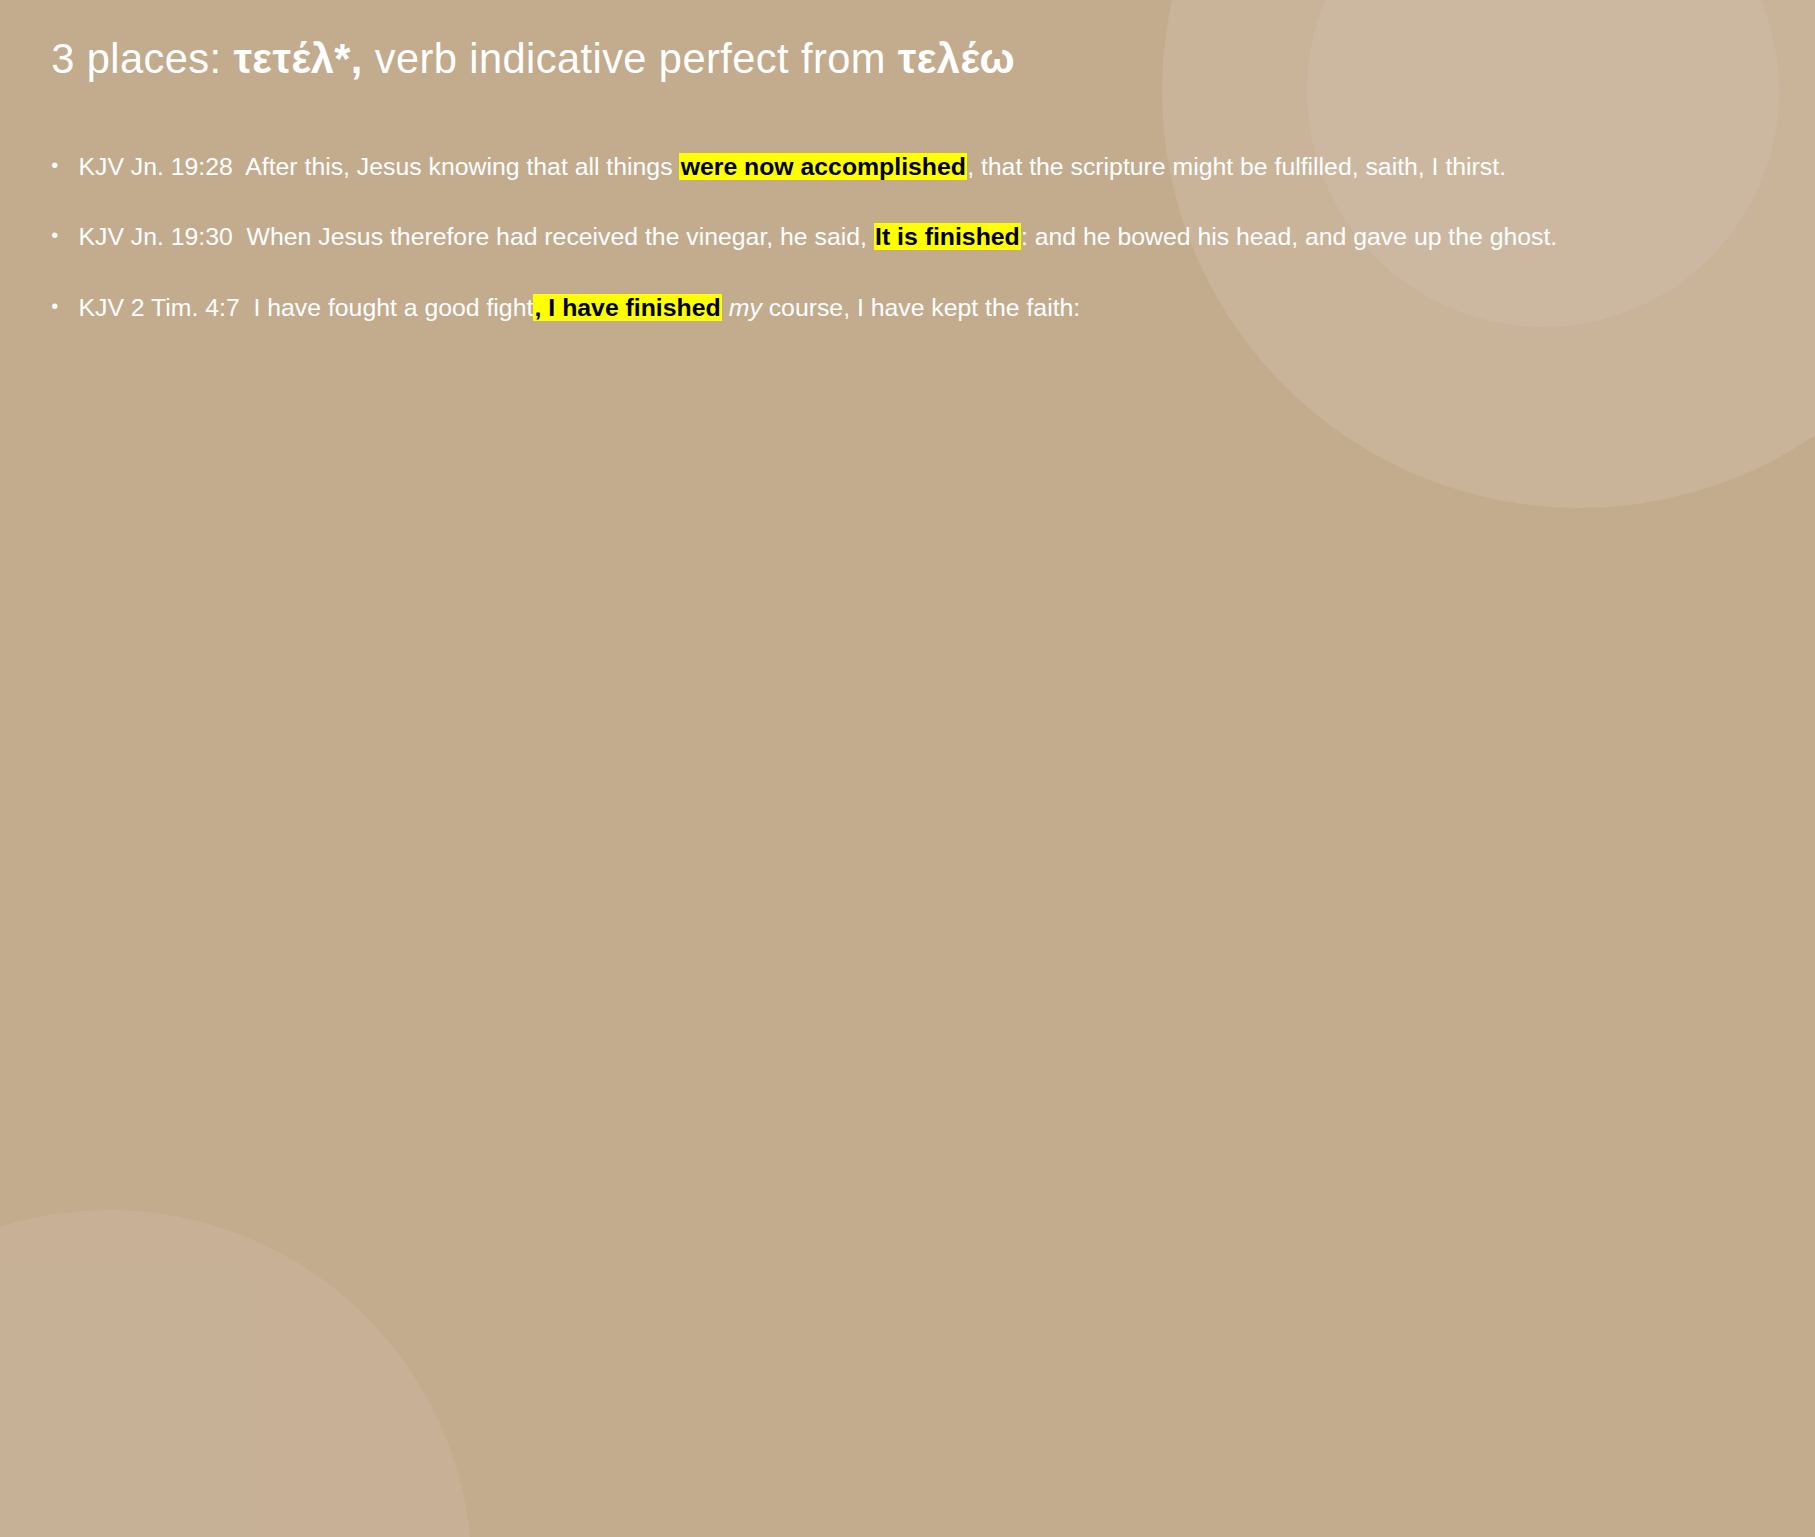3 places: τετέλ*, verb indicative perfect from τελέω
KJV Jn. 19:28 After this, Jesus knowing that all things were now accomplished, that the scripture might be fulfilled, saith, I thirst.
KJV Jn. 19:30 When Jesus therefore had received the vinegar, he said, It is finished: and he bowed his head, and gave up the ghost.
KJV 2 Tim. 4:7 I have fought a good fight, I have finished my course, I have kept the faith: